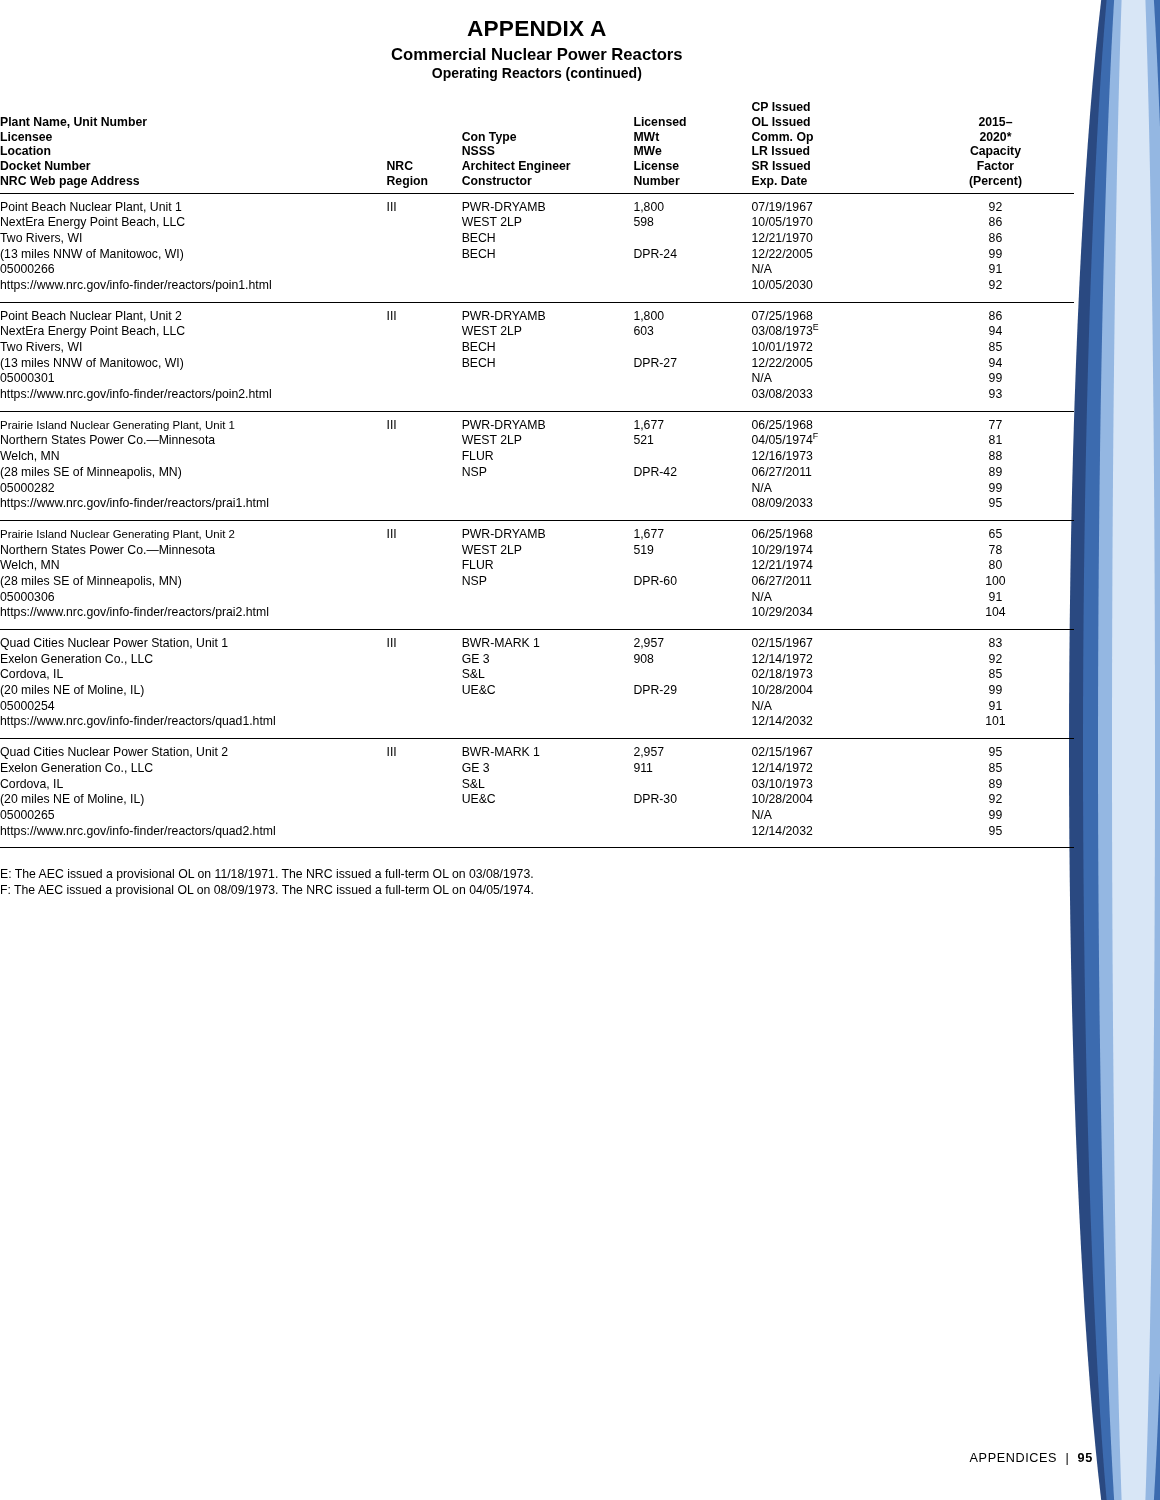APPENDIX A
Commercial Nuclear Power Reactors
Operating Reactors (continued)
| Plant Name, Unit Number Licensee Location Docket Number NRC Web page Address | NRC Region | Con Type NSSS Architect Engineer Constructor | Licensed MWt MWe License Number | CP Issued OL Issued Comm. Op LR Issued SR Issued Exp. Date | 2015– 2020* Capacity Factor (Percent) |
| --- | --- | --- | --- | --- | --- |
| Point Beach Nuclear Plant, Unit 1 NextEra Energy Point Beach, LLC Two Rivers, WI (13 miles NNW of Manitowoc, WI) 05000266 https://www.nrc.gov/info-finder/reactors/poin1.html | III | PWR-DRYAMB WEST 2LP BECH BECH | 1,800 598 DPR-24 | 07/19/1967 10/05/1970 12/21/1970 12/22/2005 N/A 10/05/2030 | 92 86 86 99 91 92 |
| Point Beach Nuclear Plant, Unit 2 NextEra Energy Point Beach, LLC Two Rivers, WI (13 miles NNW of Manitowoc, WI) 05000301 https://www.nrc.gov/info-finder/reactors/poin2.html | III | PWR-DRYAMB WEST 2LP BECH BECH | 1,800 603 DPR-27 | 07/25/1968 03/08/1973 E 10/01/1972 12/22/2005 N/A 03/08/2033 | 86 94 85 94 99 93 |
| Prairie Island Nuclear Generating Plant, Unit 1 Northern States Power Co.—Minnesota Welch, MN (28 miles SE of Minneapolis, MN) 05000282 https://www.nrc.gov/info-finder/reactors/prai1.html | III | PWR-DRYAMB WEST 2LP FLUR NSP | 1,677 521 DPR-42 | 06/25/1968 04/05/1974 F 12/16/1973 06/27/2011 N/A 08/09/2033 | 77 81 88 89 99 95 |
| Prairie Island Nuclear Generating Plant, Unit 2 Northern States Power Co.—Minnesota Welch, MN (28 miles SE of Minneapolis, MN) 05000306 https://www.nrc.gov/info-finder/reactors/prai2.html | III | PWR-DRYAMB WEST 2LP FLUR NSP | 1,677 519 DPR-60 | 06/25/1968 10/29/1974 12/21/1974 06/27/2011 N/A 10/29/2034 | 65 78 80 100 91 104 |
| Quad Cities Nuclear Power Station, Unit 1 Exelon Generation Co., LLC Cordova, IL (20 miles NE of Moline, IL) 05000254 https://www.nrc.gov/info-finder/reactors/quad1.html | III | BWR-MARK 1 GE 3 S&L UE&C | 2,957 908 DPR-29 | 02/15/1967 12/14/1972 02/18/1973 10/28/2004 N/A 12/14/2032 | 83 92 85 99 91 101 |
| Quad Cities Nuclear Power Station, Unit 2 Exelon Generation Co., LLC Cordova, IL (20 miles NE of Moline, IL) 05000265 https://www.nrc.gov/info-finder/reactors/quad2.html | III | BWR-MARK 1 GE 3 S&L UE&C | 2,957 911 DPR-30 | 02/15/1967 12/14/1972 03/10/1973 10/28/2004 N/A 12/14/2032 | 95 85 89 92 99 95 |
E: The AEC issued a provisional OL on 11/18/1971. The NRC issued a full-term OL on 03/08/1973.
F: The AEC issued a provisional OL on 08/09/1973. The NRC issued a full-term OL on 04/05/1974.
APPENDICES | 95